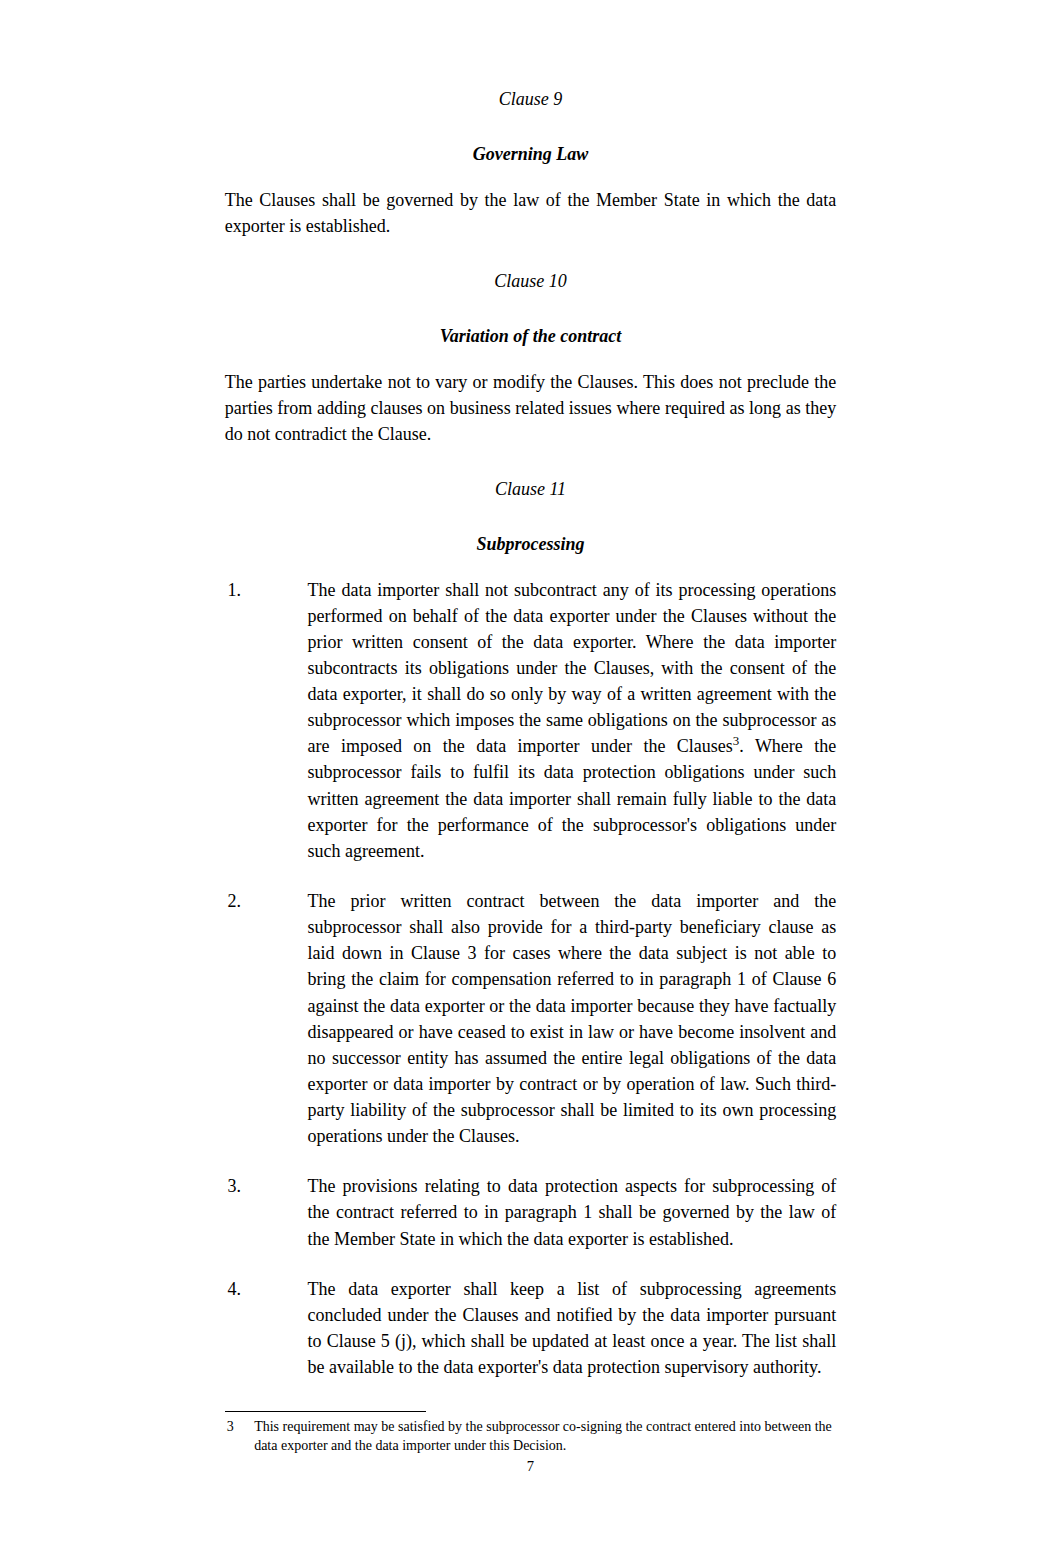Clause 9
Governing Law
The Clauses shall be governed by the law of the Member State in which the data exporter is established.
Clause 10
Variation of the contract
The parties undertake not to vary or modify the Clauses. This does not preclude the parties from adding clauses on business related issues where required as long as they do not contradict the Clause.
Clause 11
Subprocessing
1. The data importer shall not subcontract any of its processing operations performed on behalf of the data exporter under the Clauses without the prior written consent of the data exporter. Where the data importer subcontracts its obligations under the Clauses, with the consent of the data exporter, it shall do so only by way of a written agreement with the subprocessor which imposes the same obligations on the subprocessor as are imposed on the data importer under the Clauses3. Where the subprocessor fails to fulfil its data protection obligations under such written agreement the data importer shall remain fully liable to the data exporter for the performance of the subprocessor's obligations under such agreement.
2. The prior written contract between the data importer and the subprocessor shall also provide for a third-party beneficiary clause as laid down in Clause 3 for cases where the data subject is not able to bring the claim for compensation referred to in paragraph 1 of Clause 6 against the data exporter or the data importer because they have factually disappeared or have ceased to exist in law or have become insolvent and no successor entity has assumed the entire legal obligations of the data exporter or data importer by contract or by operation of law. Such third-party liability of the subprocessor shall be limited to its own processing operations under the Clauses.
3. The provisions relating to data protection aspects for subprocessing of the contract referred to in paragraph 1 shall be governed by the law of the Member State in which the data exporter is established.
4. The data exporter shall keep a list of subprocessing agreements concluded under the Clauses and notified by the data importer pursuant to Clause 5 (j), which shall be updated at least once a year. The list shall be available to the data exporter's data protection supervisory authority.
3 This requirement may be satisfied by the subprocessor co-signing the contract entered into between the data exporter and the data importer under this Decision.
7